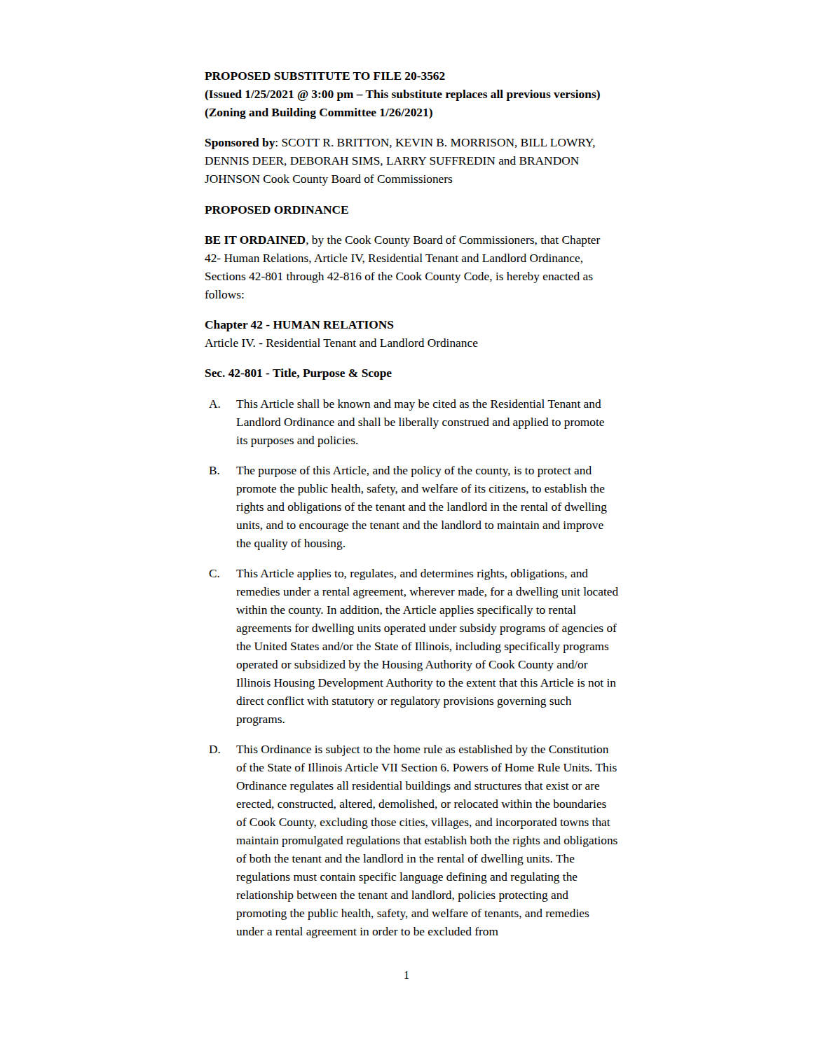PROPOSED SUBSTITUTE TO FILE 20-3562
(Issued 1/25/2021 @ 3:00 pm – This substitute replaces all previous versions)
(Zoning and Building Committee 1/26/2021)
Sponsored by: SCOTT R. BRITTON, KEVIN B. MORRISON, BILL LOWRY, DENNIS DEER, DEBORAH SIMS, LARRY SUFFREDIN and BRANDON JOHNSON Cook County Board of Commissioners
PROPOSED ORDINANCE
BE IT ORDAINED, by the Cook County Board of Commissioners, that Chapter 42- Human Relations, Article IV, Residential Tenant and Landlord Ordinance, Sections 42-801 through 42-816 of the Cook County Code, is hereby enacted as follows:
Chapter 42 - HUMAN RELATIONS
Article IV. - Residential Tenant and Landlord Ordinance
Sec. 42-801 - Title, Purpose & Scope
A. This Article shall be known and may be cited as the Residential Tenant and Landlord Ordinance and shall be liberally construed and applied to promote its purposes and policies.
B. The purpose of this Article, and the policy of the county, is to protect and promote the public health, safety, and welfare of its citizens, to establish the rights and obligations of the tenant and the landlord in the rental of dwelling units, and to encourage the tenant and the landlord to maintain and improve the quality of housing.
C. This Article applies to, regulates, and determines rights, obligations, and remedies under a rental agreement, wherever made, for a dwelling unit located within the county. In addition, the Article applies specifically to rental agreements for dwelling units operated under subsidy programs of agencies of the United States and/or the State of Illinois, including specifically programs operated or subsidized by the Housing Authority of Cook County and/or Illinois Housing Development Authority to the extent that this Article is not in direct conflict with statutory or regulatory provisions governing such programs.
D. This Ordinance is subject to the home rule as established by the Constitution of the State of Illinois Article VII Section 6. Powers of Home Rule Units. This Ordinance regulates all residential buildings and structures that exist or are erected, constructed, altered, demolished, or relocated within the boundaries of Cook County, excluding those cities, villages, and incorporated towns that maintain promulgated regulations that establish both the rights and obligations of both the tenant and the landlord in the rental of dwelling units. The regulations must contain specific language defining and regulating the relationship between the tenant and landlord, policies protecting and promoting the public health, safety, and welfare of tenants, and remedies under a rental agreement in order to be excluded from
1